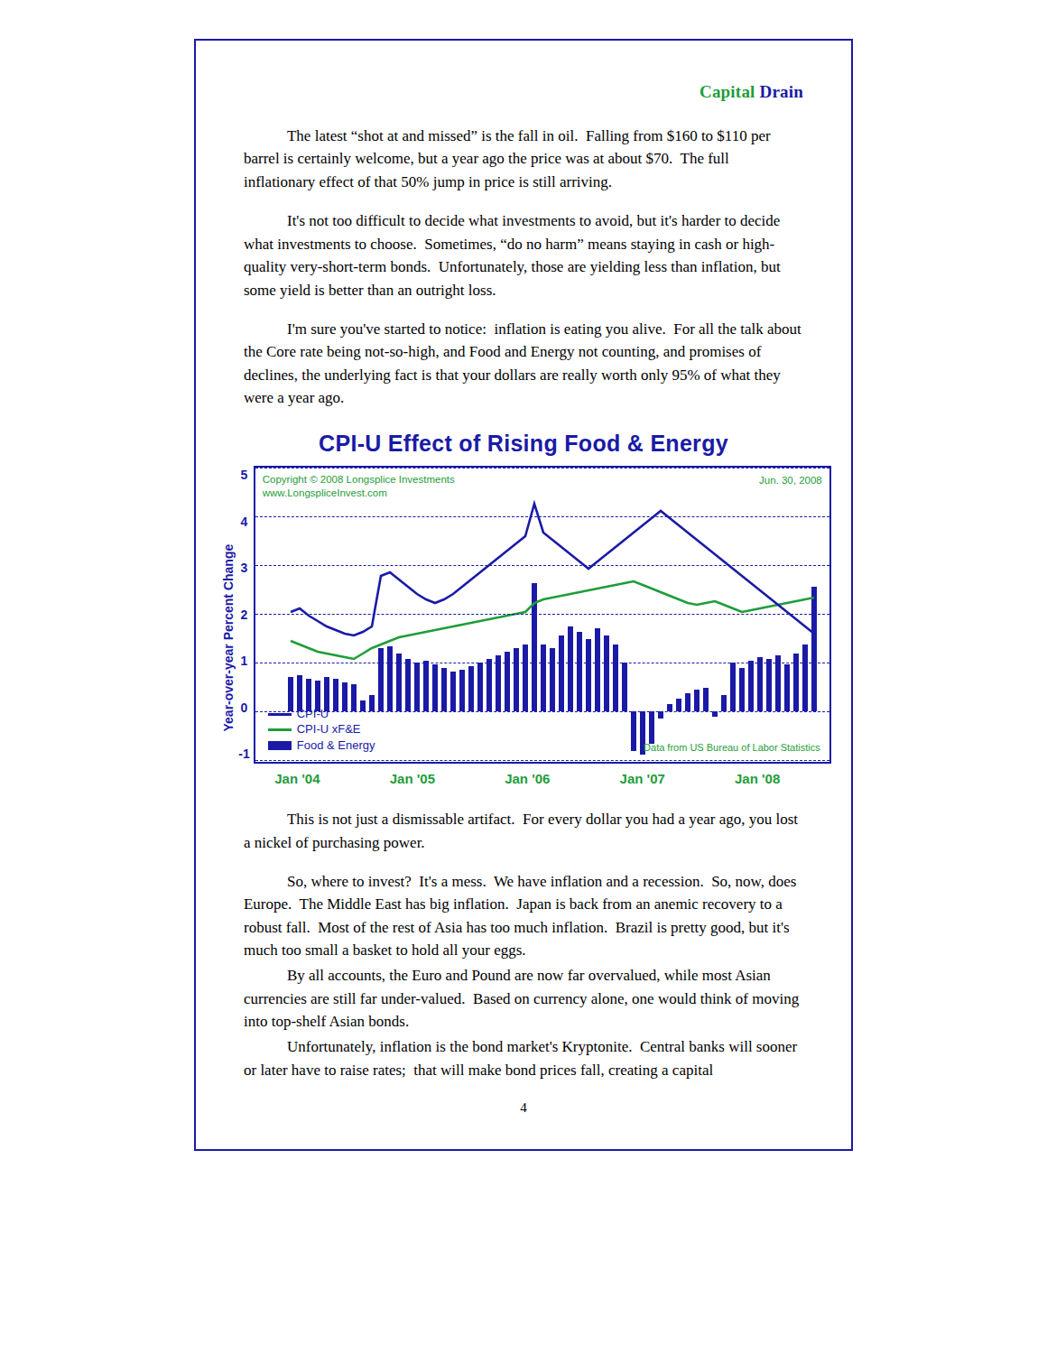Capital Drain
The latest “shot at and missed” is the fall in oil. Falling from $160 to $110 per barrel is certainly welcome, but a year ago the price was at about $70. The full inflationary effect of that 50% jump in price is still arriving.
It's not too difficult to decide what investments to avoid, but it's harder to decide what investments to choose. Sometimes, “do no harm” means staying in cash or high-quality very-short-term bonds. Unfortunately, those are yielding less than inflation, but some yield is better than an outright loss.
I'm sure you've started to notice: inflation is eating you alive. For all the talk about the Core rate being not-so-high, and Food and Energy not counting, and promises of declines, the underlying fact is that your dollars are really worth only 95% of what they were a year ago.
CPI-U Effect of Rising Food & Energy
Year-over-year Percent Change
5
4
3
2
1
0
-1
Copyright © 2008 Longsplice Investments
www.LongspliceInvest.com
Jun. 30, 2008
CPI-U
CPI-U xF&E
Food & Energy
Data from US Bureau of Labor Statistics
Jan '04 Jan '05 Jan '06 Jan '07 Jan '08
This is not just a dismissable artifact. For every dollar you had a year ago, you lost a nickel of purchasing power.
So, where to invest? It's a mess. We have inflation and a recession. So, now, does Europe. The Middle East has big inflation. Japan is back from an anemic recovery to a robust fall. Most of the rest of Asia has too much inflation. Brazil is pretty good, but it's much too small a basket to hold all your eggs.
By all accounts, the Euro and Pound are now far overvalued, while most Asian currencies are still far under-valued. Based on currency alone, one would think of moving into top-shelf Asian bonds.
Unfortunately, inflation is the bond market's Kryptonite. Central banks will sooner or later have to raise rates; that will make bond prices fall, creating a capital
4